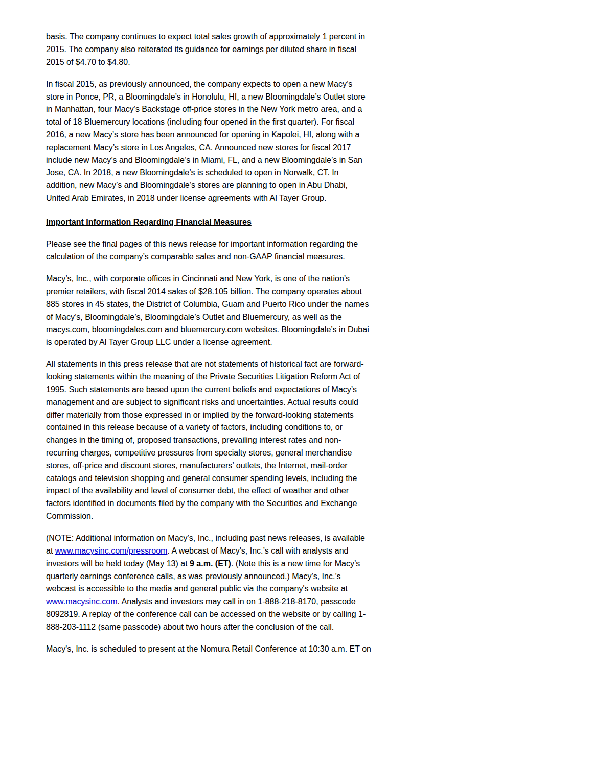basis. The company continues to expect total sales growth of approximately 1 percent in 2015. The company also reiterated its guidance for earnings per diluted share in fiscal 2015 of $4.70 to $4.80.
In fiscal 2015, as previously announced, the company expects to open a new Macy’s store in Ponce, PR, a Bloomingdale’s in Honolulu, HI, a new Bloomingdale’s Outlet store in Manhattan, four Macy’s Backstage off-price stores in the New York metro area, and a total of 18 Bluemercury locations (including four opened in the first quarter). For fiscal 2016, a new Macy’s store has been announced for opening in Kapolei, HI, along with a replacement Macy’s store in Los Angeles, CA. Announced new stores for fiscal 2017 include new Macy’s and Bloomingdale’s in Miami, FL, and a new Bloomingdale’s in San Jose, CA. In 2018, a new Bloomingdale’s is scheduled to open in Norwalk, CT. In addition, new Macy’s and Bloomingdale’s stores are planning to open in Abu Dhabi, United Arab Emirates, in 2018 under license agreements with Al Tayer Group.
Important Information Regarding Financial Measures
Please see the final pages of this news release for important information regarding the calculation of the company’s comparable sales and non-GAAP financial measures.
Macy’s, Inc., with corporate offices in Cincinnati and New York, is one of the nation’s premier retailers, with fiscal 2014 sales of $28.105 billion. The company operates about 885 stores in 45 states, the District of Columbia, Guam and Puerto Rico under the names of Macy’s, Bloomingdale’s, Bloomingdale’s Outlet and Bluemercury, as well as the macys.com, bloomingdales.com and bluemercury.com websites. Bloomingdale’s in Dubai is operated by Al Tayer Group LLC under a license agreement.
All statements in this press release that are not statements of historical fact are forward-looking statements within the meaning of the Private Securities Litigation Reform Act of 1995. Such statements are based upon the current beliefs and expectations of Macy’s management and are subject to significant risks and uncertainties. Actual results could differ materially from those expressed in or implied by the forward-looking statements contained in this release because of a variety of factors, including conditions to, or changes in the timing of, proposed transactions, prevailing interest rates and non-recurring charges, competitive pressures from specialty stores, general merchandise stores, off-price and discount stores, manufacturers’ outlets, the Internet, mail-order catalogs and television shopping and general consumer spending levels, including the impact of the availability and level of consumer debt, the effect of weather and other factors identified in documents filed by the company with the Securities and Exchange Commission.
(NOTE: Additional information on Macy’s, Inc., including past news releases, is available at www.macysinc.com/pressroom. A webcast of Macy's, Inc.’s call with analysts and investors will be held today (May 13) at 9 a.m. (ET). (Note this is a new time for Macy’s quarterly earnings conference calls, as was previously announced.) Macy’s, Inc.’s webcast is accessible to the media and general public via the company's website at www.macysinc.com. Analysts and investors may call in on 1-888-218-8170, passcode 8092819. A replay of the conference call can be accessed on the website or by calling 1-888-203-1112 (same passcode) about two hours after the conclusion of the call.
Macy's, Inc. is scheduled to present at the Nomura Retail Conference at 10:30 a.m. ET on